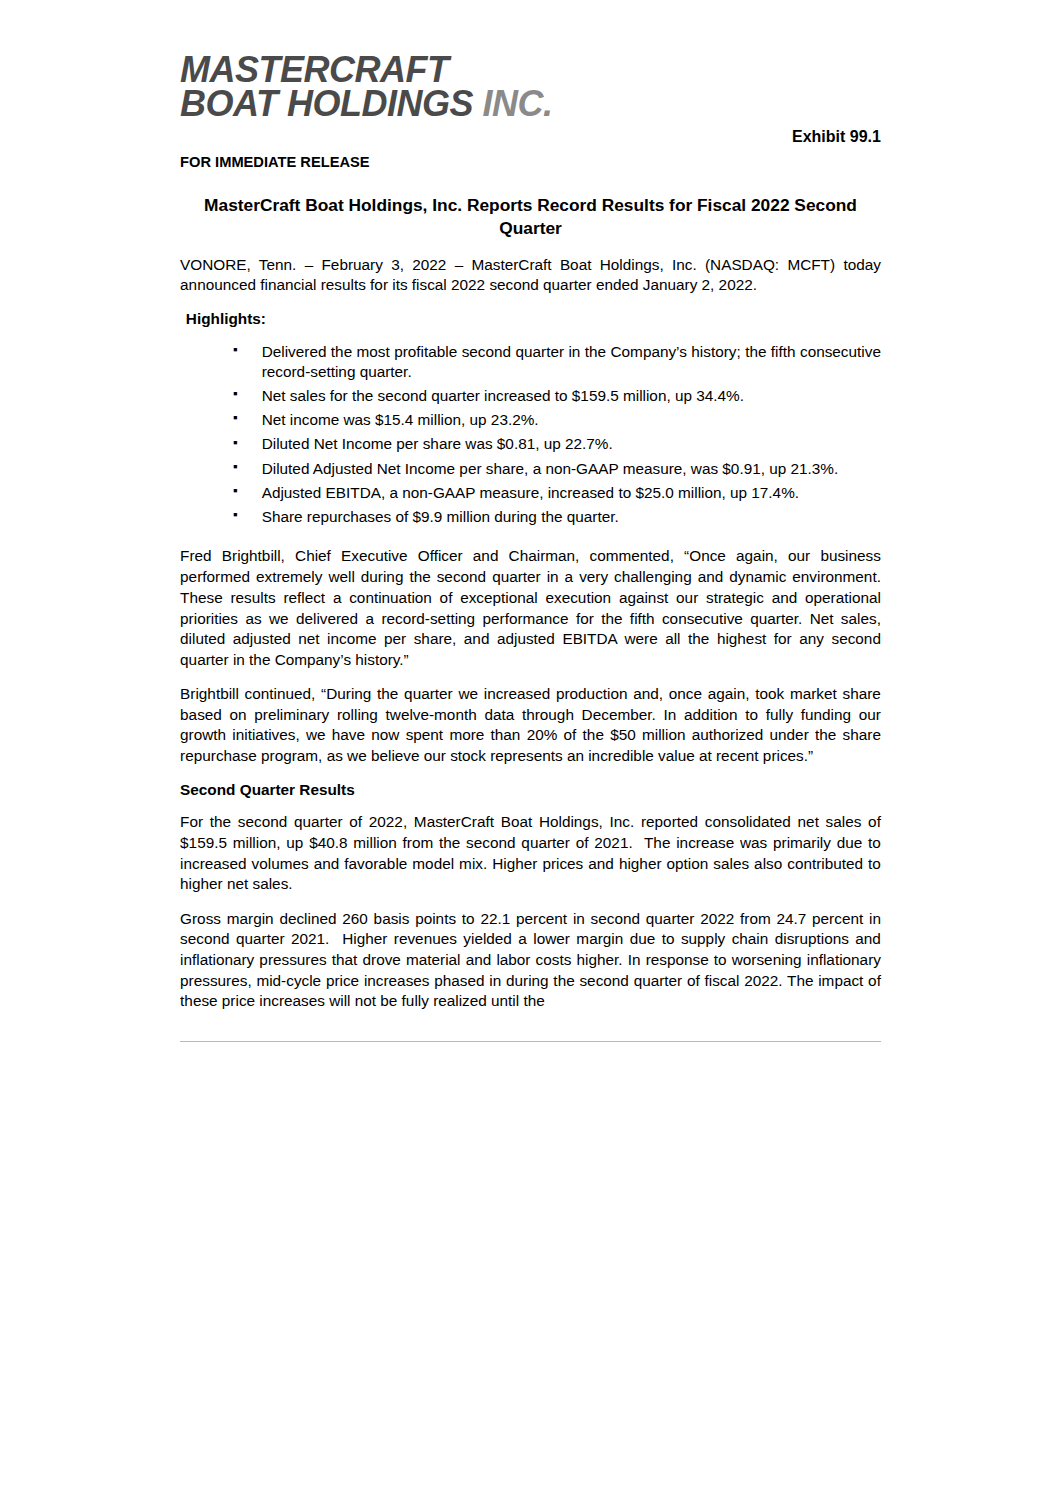MASTERCRAFT
BOAT HOLDINGS INC.
Exhibit 99.1
FOR IMMEDIATE RELEASE
MasterCraft Boat Holdings, Inc. Reports Record Results for Fiscal 2022 Second Quarter
VONORE, Tenn. – February 3, 2022 – MasterCraft Boat Holdings, Inc. (NASDAQ: MCFT) today announced financial results for its fiscal 2022 second quarter ended January 2, 2022.
Highlights:
Delivered the most profitable second quarter in the Company’s history; the fifth consecutive record-setting quarter.
Net sales for the second quarter increased to $159.5 million, up 34.4%.
Net income was $15.4 million, up 23.2%.
Diluted Net Income per share was $0.81, up 22.7%.
Diluted Adjusted Net Income per share, a non-GAAP measure, was $0.91, up 21.3%.
Adjusted EBITDA, a non-GAAP measure, increased to $25.0 million, up 17.4%.
Share repurchases of $9.9 million during the quarter.
Fred Brightbill, Chief Executive Officer and Chairman, commented, “Once again, our business performed extremely well during the second quarter in a very challenging and dynamic environment. These results reflect a continuation of exceptional execution against our strategic and operational priorities as we delivered a record-setting performance for the fifth consecutive quarter. Net sales, diluted adjusted net income per share, and adjusted EBITDA were all the highest for any second quarter in the Company’s history.”
Brightbill continued, “During the quarter we increased production and, once again, took market share based on preliminary rolling twelve-month data through December. In addition to fully funding our growth initiatives, we have now spent more than 20% of the $50 million authorized under the share repurchase program, as we believe our stock represents an incredible value at recent prices.”
Second Quarter Results
For the second quarter of 2022, MasterCraft Boat Holdings, Inc. reported consolidated net sales of $159.5 million, up $40.8 million from the second quarter of 2021. The increase was primarily due to increased volumes and favorable model mix. Higher prices and higher option sales also contributed to higher net sales.
Gross margin declined 260 basis points to 22.1 percent in second quarter 2022 from 24.7 percent in second quarter 2021. Higher revenues yielded a lower margin due to supply chain disruptions and inflationary pressures that drove material and labor costs higher. In response to worsening inflationary pressures, mid-cycle price increases phased in during the second quarter of fiscal 2022. The impact of these price increases will not be fully realized until the